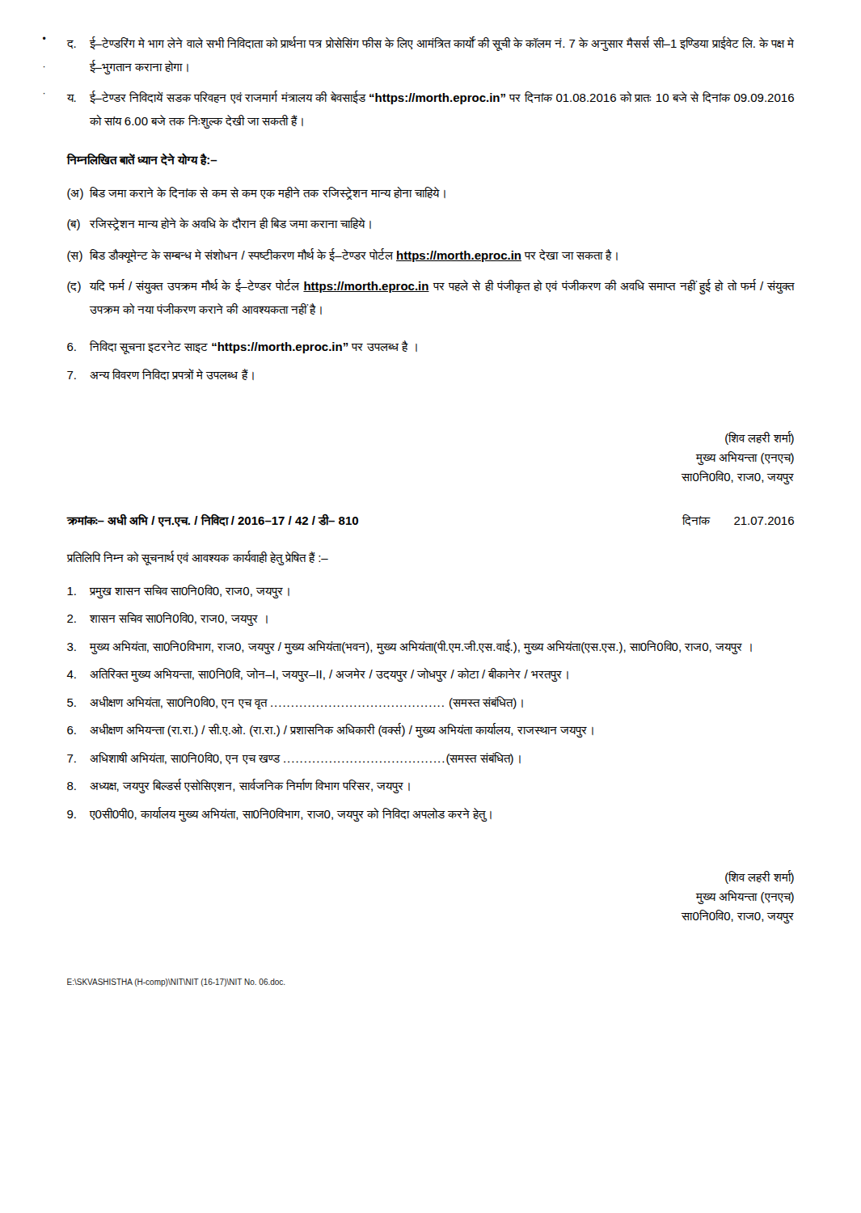•
·
·
द. ई–टेण्डरिंग मे भाग लेने वाले सभी निविदाता को प्रार्थना पत्र प्रोसेसिंग फीस के लिए आमंत्रित कार्यों की सूची के कॉलम नं. 7 के अनुसार मैसर्स सी–1 इण्डिया प्राईवेट लि. के पक्ष मे ई–भुगतान कराना होगा।
य. ई–टेण्डर निविदायें सडक परिवहन एवं राजमार्ग मंत्रालय की बेवसाईड “https://morth.eproc.in” पर दिनांक 01.08.2016 को प्रातः 10 बजे से दिनांक 09.09.2016 को सांय 6.00 बजे तक निःशुल्क देखी जा सकती हैं।
निम्नलिखित बातें ध्यान देने योग्य है:–
(अ) बिड जमा कराने के दिनांक से कम से कम एक महीने तक रजिस्ट्रेशन मान्य होना चाहिये।
(ब) रजिस्ट्रेशन मान्य होने के अवधि के दौरान ही बिड जमा कराना चाहिये।
(स) बिड डौक्यूमेन्ट के सम्बन्ध मे संशोधन / स्पष्टीकरण मौर्थ के ई–टेण्डर पोर्टल https://morth.eproc.in पर देखा जा सकता है।
(द) यदि फर्म / संयुक्त उपक्रम मौर्थ के ई–टेण्डर पोर्टल https://morth.eproc.in पर पहले से ही पंजीकृत हो एवं पंजीकरण की अवधि समाप्त नहीं हुई हो तो फर्म / संयुक्त उपक्रम को नया पंजीकरण कराने की आवश्यकता नहीं है।
6. निविदा सूचना इटरनेट साइट “https://morth.eproc.in” पर उपलब्ध है ।
7. अन्य विवरण निविदा प्रपत्रों मे उपलब्ध हैं।
   
(शिव लहरी शर्मा)
मुख्य अभियन्ता (एनएच)
सा0नि0वि0, राज0, जयपुर
क्रमांकः– अधी अभि / एन.एच. / निविदा / 2016–17 / 42 / डी– 810 दिनांक 21.07.2016
प्रतिलिपि निम्न को सूचनार्थ एवं आवश्यक कार्यवाही हेतु प्रेषित हैं :–
1. प्रमुख शासन सचिव सा0नि0वि0, राज0, जयपुर।
2. शासन सचिव सा0नि0वि0, राज0, जयपुर ।
3. मुख्य अभियंता, सा0नि0विभाग, राज0, जयपुर / मुख्य अभियंता(भवन), मुख्य अभियंता(पी.एम.जी.एस.वाई.), मुख्य अभियंता(एस.एस.), सा0नि0वि0, राज0, जयपुर ।
4. अतिरिक्त मुख्य अभियन्ता, सा0नि0वि, जोन–I, जयपुर–II, / अजमेर / उदयपुर / जोधपुर / कोटा / बीकानेर / भरतपुर।
5. अधीक्षण अभियंता, सा0नि0वि0, एन एच वृत .......................................... (समस्त संबंधित)।
6. अधीक्षण अभियन्ता (रा.रा.) / सी.ए.ओ. (रा.रा.) / प्रशासनिक अधिकारी (वर्क्स) / मुख्य अभियंता कार्यालय, राजस्थान जयपुर।
7. अधिशाषी अभियंता, सा0नि0वि0, एन एच खण्ड .......................................(समस्त संबंधित)।
8. अध्यक्ष, जयपुर बिल्डर्स एसोसिएशन, सार्वजनिक निर्माण विभाग परिसर, जयपुर।
9. ए0सी0पी0, कार्यालय मुख्य अभियंता, सा0नि0विभाग, राज0, जयपुर को निविदा अपलोड करने हेतु।
   
(शिव लहरी शर्मा)
मुख्य अभियन्ता (एनएच)
सा0नि0वि0, राज0, जयपुर
E:\SKVASHISTHA (H-comp)\NIT\NIT (16-17)\NIT No. 06.doc.